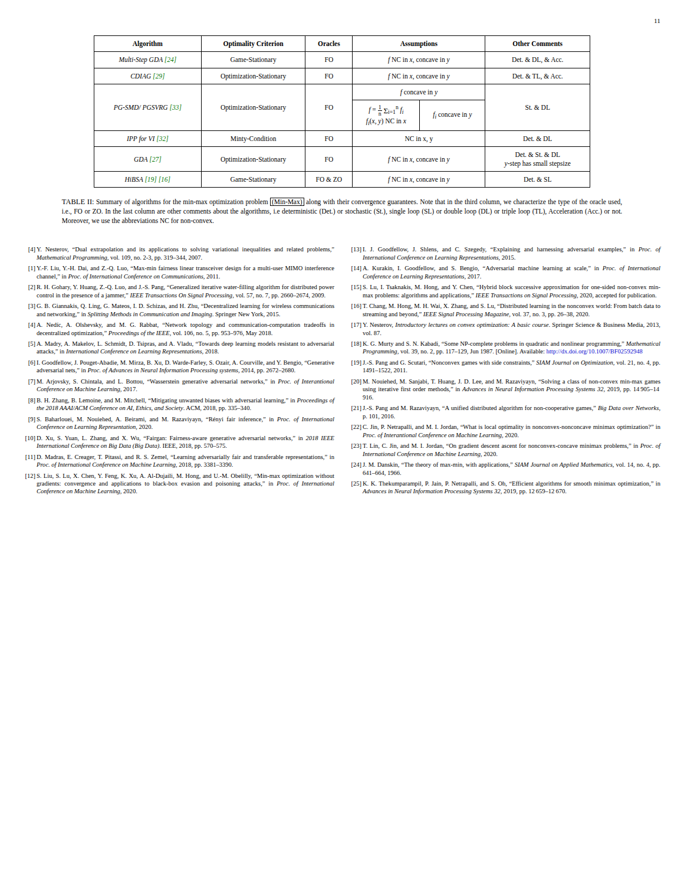11
| Algorithm | Optimality Criterion | Oracles | Assumptions | Other Comments |
| --- | --- | --- | --- | --- |
| Multi-Step GDA [24] | Game-Stationary | FO | f NC in x , concave in y | Det. & DL, & Acc. |
| CDIAG [29] | Optimization-Stationary | FO | f NC in x , concave in y | Det. & TL, & Acc. |
| PG-SMD/ PGSVRG [33] | Optimization-Stationary | FO | f concave in y | St. & DL |
| f = 1 n Σ i=1 n f i f i ( x , y ) NC in x | f i concave in y |
| IPP for VI [32] | Minty-Condition | FO | NC in x, y | Det. & DL |
| GDA [27] | Optimization-Stationary | FO | f NC in x , concave in y | Det. & St. & DL y -step has small stepsize |
| HiBSA [19] [16] | Game-Stationary | FO & ZO | f NC in x , concave in y | Det. & SL |
TABLE II: Summary of algorithms for the min-max optimization problem (Min-Max) along with their convergence guarantees. Note that in the third column, we characterize the type of the oracle used, i.e., FO or ZO. In the last column are other comments about the algorithms, i.e deterministic (Det.) or stochastic (St.), single loop (SL) or double loop (DL) or triple loop (TL), Acceleration (Acc.) or not. Moreover, we use the abbreviations NC for non-convex.
Y. Nesterov, “Dual extrapolation and its applications to solving variational inequalities and related problems,” Mathematical Programming, vol. 109, no. 2-3, pp. 319–344, 2007.
Y.-F. Liu, Y.-H. Dai, and Z.-Q. Luo, “Max-min fairness linear transceiver design for a multi-user MIMO interference channel,” in Proc. of International Conference on Communications, 2011.
R. H. Gohary, Y. Huang, Z.-Q. Luo, and J.-S. Pang, “Generalized iterative water-filling algorithm for distributed power control in the presence of a jammer,” IEEE Transactions On Signal Processing, vol. 57, no. 7, pp. 2660–2674, 2009.
G. B. Giannakis, Q. Ling, G. Mateos, I. D. Schizas, and H. Zhu, “Decentralized learning for wireless communications and networking,” in Splitting Methods in Communication and Imaging. Springer New York, 2015.
A. Nedíc, A. Olshevsky, and M. G. Rabbat, “Network topology and communication-computation tradeoffs in decentralized optimization,” Proceedings of the IEEE, vol. 106, no. 5, pp. 953–976, May 2018.
A. Madry, A. Makelov, L. Schmidt, D. Tsipras, and A. Vladu, “Towards deep learning models resistant to adversarial attacks,” in International Conference on Learning Representations, 2018.
I. Goodfellow, J. Pouget-Abadie, M. Mirza, B. Xu, D. Warde-Farley, S. Ozair, A. Courville, and Y. Bengio, “Generative adversarial nets,” in Proc. of Advances in Neural Information Processing systems, 2014, pp. 2672–2680.
M. Arjovsky, S. Chintala, and L. Bottou, “Wasserstein generative adversarial networks,” in Proc. of Interantional Conference on Machine Learning, 2017.
B. H. Zhang, B. Lemoine, and M. Mitchell, “Mitigating unwanted biases with adversarial learning,” in Proceedings of the 2018 AAAI/ACM Conference on AI, Ethics, and Society. ACM, 2018, pp. 335–340.
S. Baharlouei, M. Nouiehed, A. Beirami, and M. Razaviyayn, “Rényi fair inference,” in Proc. of International Conference on Learning Representation, 2020.
D. Xu, S. Yuan, L. Zhang, and X. Wu, “Fairgan: Fairness-aware generative adversarial networks,” in 2018 IEEE International Conference on Big Data (Big Data). IEEE, 2018, pp. 570–575.
D. Madras, E. Creager, T. Pitassi, and R. S. Zemel, “Learning adversarially fair and transferable representations,” in Proc. of International Conference on Machine Learning, 2018, pp. 3381–3390.
S. Liu, S. Lu, X. Chen, Y. Feng, K. Xu, A. Al-Dujaili, M. Hong, and U.-M. Obelilly, “Min-max optimization without gradients: convergence and applications to black-box evasion and poisoning attacks,” in Proc. of International Conference on Machine Learning, 2020.
I. J. Goodfellow, J. Shlens, and C. Szegedy, “Explaining and harnessing adversarial examples,” in Proc. of International Conference on Learning Representations, 2015.
A. Kurakin, I. Goodfellow, and S. Bengio, “Adversarial machine learning at scale,” in Proc. of International Conference on Learning Representations, 2017.
S. Lu, I. Tsaknakis, M. Hong, and Y. Chen, “Hybrid block successive approximation for one-sided non-convex min-max problems: algorithms and applications,” IEEE Transactions on Signal Processing, 2020, accepted for publication.
T. Chang, M. Hong, M. H. Wai, X. Zhang, and S. Lu, “Distributed learning in the nonconvex world: From batch data to streaming and beyond,” IEEE Signal Processing Magazine, vol. 37, no. 3, pp. 26–38, 2020.
Y. Nesterov, Introductory lectures on convex optimization: A basic course. Springer Science & Business Media, 2013, vol. 87.
K. G. Murty and S. N. Kabadi, “Some NP-complete problems in quadratic and nonlinear programming,” Mathematical Programming, vol. 39, no. 2, pp. 117–129, Jun 1987. [Online]. Available: http://dx.doi.org/10.1007/BF02592948
J.-S. Pang and G. Scutari, “Nonconvex games with side constraints,” SIAM Journal on Optimization, vol. 21, no. 4, pp. 1491–1522, 2011.
M. Nouiehed, M. Sanjabi, T. Huang, J. D. Lee, and M. Razaviyayn, “Solving a class of non-convex min-max games using iterative first order methods,” in Advances in Neural Information Processing Systems 32, 2019, pp. 14 905–14 916.
J.-S. Pang and M. Razaviyayn, “A unified distributed algorithm for non-cooperative games,” Big Data over Networks, p. 101, 2016.
C. Jin, P. Netrapalli, and M. I. Jordan, “What is local optimality in nonconvex-nonconcave minimax optimization?” in Proc. of Interantional Conference on Machine Learning, 2020.
T. Lin, C. Jin, and M. I. Jordan, “On gradient descent ascent for nonconvex-concave minimax problems,” in Proc. of International Conference on Machine Learning, 2020.
J. M. Danskin, “The theory of max-min, with applications,” SIAM Journal on Applied Mathematics, vol. 14, no. 4, pp. 641–664, 1966.
K. K. Thekumparampil, P. Jain, P. Netrapalli, and S. Oh, “Efficient algorithms for smooth minimax optimization,” in Advances in Neural Information Processing Systems 32, 2019, pp. 12 659–12 670.